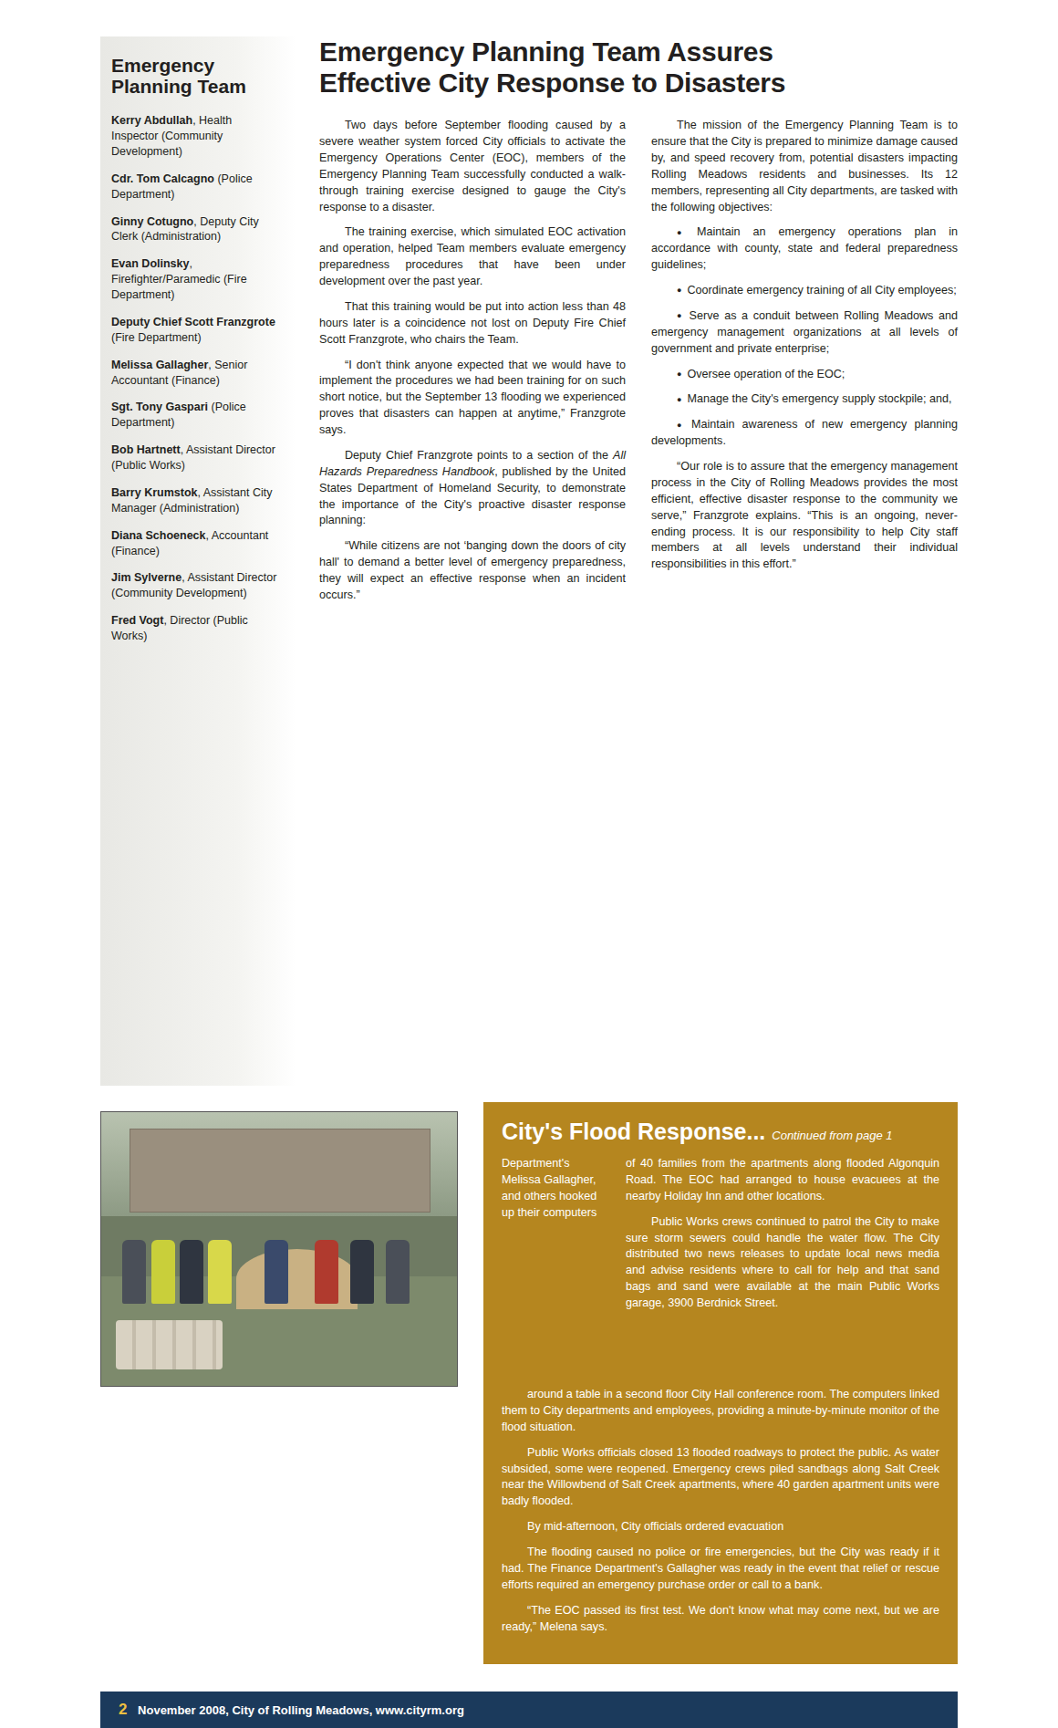Emergency
Planning Team
Kerry Abdullah, Health Inspector (Community Development)
Cdr. Tom Calcagno (Police Department)
Ginny Cotugno, Deputy City Clerk (Administration)
Evan Dolinsky, Firefighter/Paramedic (Fire Department)
Deputy Chief Scott Franzgrote (Fire Department)
Melissa Gallagher, Senior Accountant (Finance)
Sgt. Tony Gaspari (Police Department)
Bob Hartnett, Assistant Director (Public Works)
Barry Krumstok, Assistant City Manager (Administration)
Diana Schoeneck, Accountant (Finance)
Jim Sylverne, Assistant Director (Community Development)
Fred Vogt, Director (Public Works)
Emergency Planning Team Assures
Effective City Response to Disasters
Two days before September flooding caused by a severe weather system forced City officials to activate the Emergency Operations Center (EOC), members of the Emergency Planning Team successfully conducted a walk-through training exercise designed to gauge the City's response to a disaster.
The training exercise, which simulated EOC activation and operation, helped Team members evaluate emergency preparedness procedures that have been under development over the past year.
That this training would be put into action less than 48 hours later is a coincidence not lost on Deputy Fire Chief Scott Franzgrote, who chairs the Team.
“I don't think anyone expected that we would have to implement the procedures we had been training for on such short notice, but the September 13 flooding we experienced proves that disasters can happen at anytime,” Franzgrote says.
Deputy Chief Franzgrote points to a section of the All Hazards Preparedness Handbook, published by the United States Department of Homeland Security, to demonstrate the importance of the City's proactive disaster response planning:
“While citizens are not ‘banging down the doors of city hall' to demand a better level of emergency preparedness, they will expect an effective response when an incident occurs.”
The mission of the Emergency Planning Team is to ensure that the City is prepared to minimize damage caused by, and speed recovery from, potential disasters impacting Rolling Meadows residents and businesses. Its 12 members, representing all City departments, are tasked with the following objectives:
Maintain an emergency operations plan in accordance with county, state and federal preparedness guidelines;
Coordinate emergency training of all City employees;
Serve as a conduit between Rolling Meadows and emergency management organizations at all levels of government and private enterprise;
Oversee operation of the EOC;
Manage the City's emergency supply stockpile; and,
Maintain awareness of new emergency planning developments.
“Our role is to assure that the emergency management process in the City of Rolling Meadows provides the most efficient, effective disaster response to the community we serve,” Franzgrote explains. “This is an ongoing, never-ending process. It is our responsibility to help City staff members at all levels understand their individual responsibilities in this effort.”
City's Flood Response... Continued from page 1
Department's Melissa Gallagher, and others hooked up their computers
of 40 families from the apartments along flooded Algonquin Road. The EOC had arranged to house evacuees at the nearby Holiday Inn and other locations.
Public Works crews continued to patrol the City to make sure storm sewers could handle the water flow. The City distributed two news releases to update local news media and advise residents where to call for help and that sand bags and sand were available at the main Public Works garage, 3900 Berdnick Street.
around a table in a second floor City Hall conference room. The computers linked them to City departments and employees, providing a minute-by-minute monitor of the flood situation.
Public Works officials closed 13 flooded roadways to protect the public. As water subsided, some were reopened. Emergency crews piled sandbags along Salt Creek near the Willowbend of Salt Creek apartments, where 40 garden apartment units were badly flooded.
By mid-afternoon, City officials ordered evacuation
The flooding caused no police or fire emergencies, but the City was ready if it had. The Finance Department's Gallagher was ready in the event that relief or rescue efforts required an emergency purchase order or call to a bank.
“The EOC passed its first test. We don't know what may come next, but we are ready,” Melena says.
2 November 2008, City of Rolling Meadows, www.cityrm.org